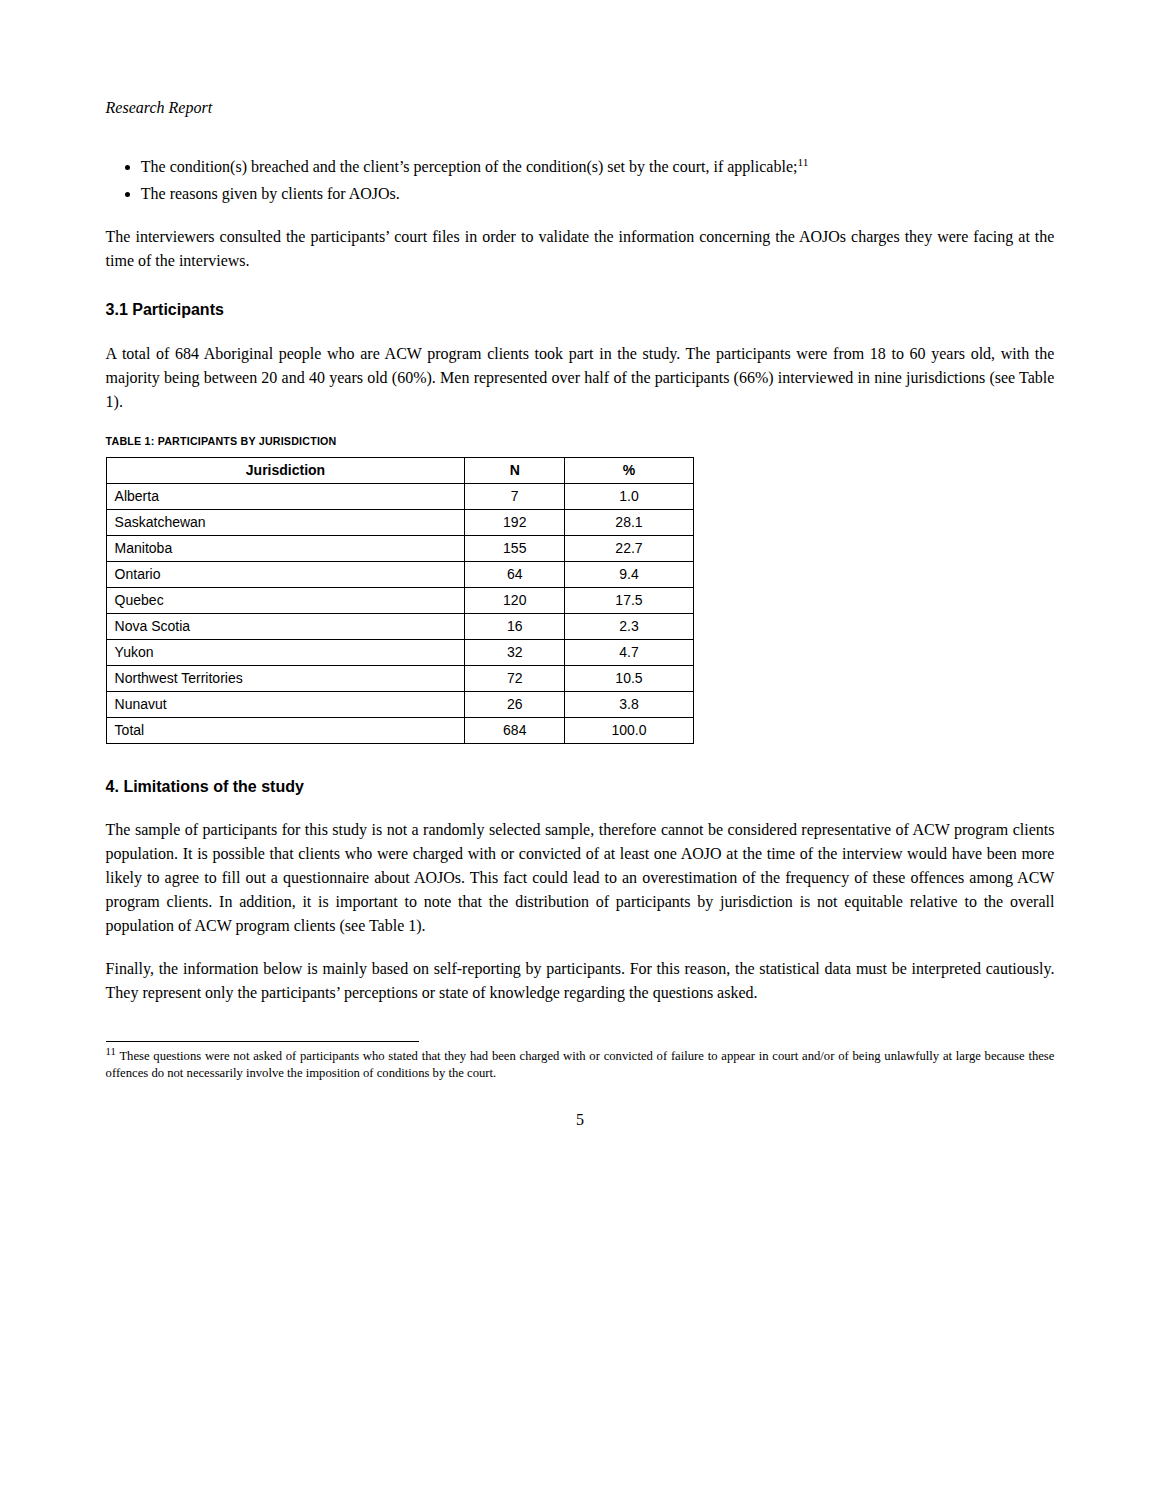Research Report
The condition(s) breached and the client’s perception of the condition(s) set by the court, if applicable;11
The reasons given by clients for AOJOs.
The interviewers consulted the participants’ court files in order to validate the information concerning the AOJOs charges they were facing at the time of the interviews.
3.1 Participants
A total of 684 Aboriginal people who are ACW program clients took part in the study. The participants were from 18 to 60 years old, with the majority being between 20 and 40 years old (60%). Men represented over half of the participants (66%) interviewed in nine jurisdictions (see Table 1).
Table 1: Participants by jurisdiction
| Jurisdiction | N | % |
| --- | --- | --- |
| Alberta | 7 | 1.0 |
| Saskatchewan | 192 | 28.1 |
| Manitoba | 155 | 22.7 |
| Ontario | 64 | 9.4 |
| Quebec | 120 | 17.5 |
| Nova Scotia | 16 | 2.3 |
| Yukon | 32 | 4.7 |
| Northwest Territories | 72 | 10.5 |
| Nunavut | 26 | 3.8 |
| Total | 684 | 100.0 |
4. Limitations of the study
The sample of participants for this study is not a randomly selected sample, therefore cannot be considered representative of ACW program clients population. It is possible that clients who were charged with or convicted of at least one AOJO at the time of the interview would have been more likely to agree to fill out a questionnaire about AOJOs. This fact could lead to an overestimation of the frequency of these offences among ACW program clients. In addition, it is important to note that the distribution of participants by jurisdiction is not equitable relative to the overall population of ACW program clients (see Table 1).
Finally, the information below is mainly based on self-reporting by participants. For this reason, the statistical data must be interpreted cautiously. They represent only the participants’ perceptions or state of knowledge regarding the questions asked.
11 These questions were not asked of participants who stated that they had been charged with or convicted of failure to appear in court and/or of being unlawfully at large because these offences do not necessarily involve the imposition of conditions by the court.
5